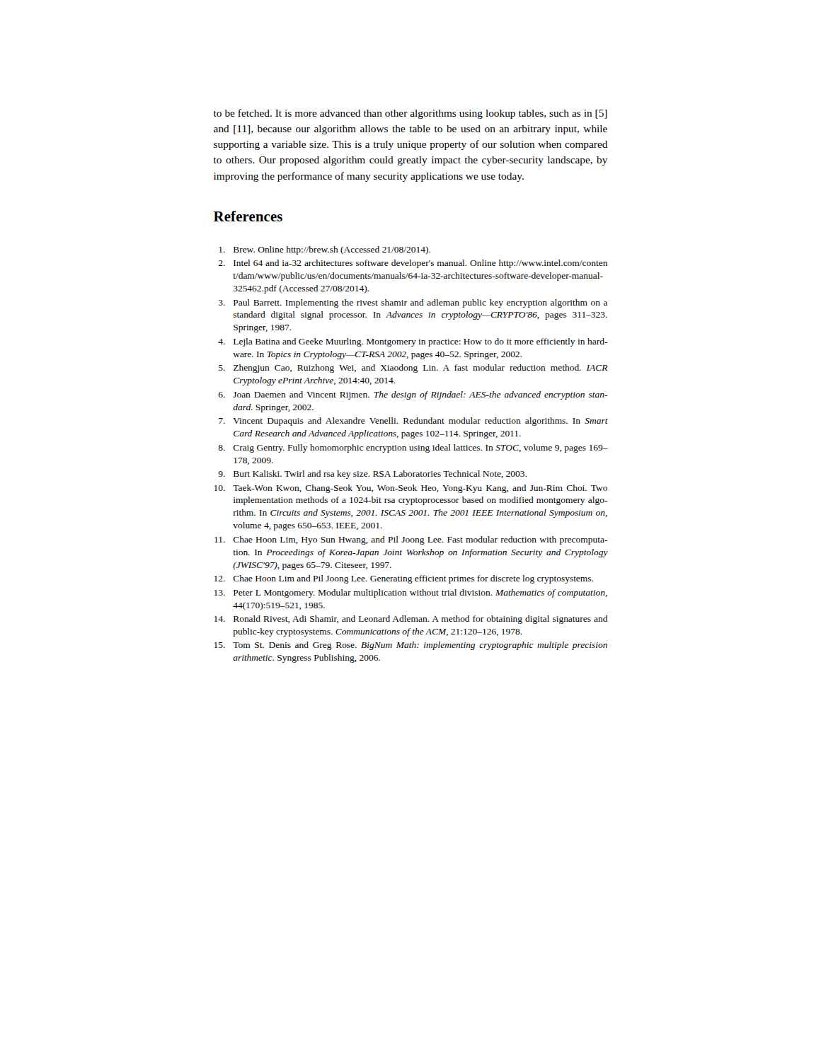to be fetched. It is more advanced than other algorithms using lookup tables, such as in [5] and [11], because our algorithm allows the table to be used on an arbitrary input, while supporting a variable size. This is a truly unique property of our solution when compared to others. Our proposed algorithm could greatly impact the cyber-security landscape, by improving the performance of many security applications we use today.
References
1. Brew. Online http://brew.sh (Accessed 21/08/2014).
2. Intel 64 and ia-32 architectures software developer's manual. Online http://www.intel.com/content/dam/www/public/us/en/documents/manuals/64-ia-32-architectures-software-developer-manual-325462.pdf (Accessed 27/08/2014).
3. Paul Barrett. Implementing the rivest shamir and adleman public key encryption algorithm on a standard digital signal processor. In Advances in cryptology—CRYPTO'86, pages 311–323. Springer, 1987.
4. Lejla Batina and Geeke Muurling. Montgomery in practice: How to do it more efficiently in hardware. In Topics in Cryptology—CT-RSA 2002, pages 40–52. Springer, 2002.
5. Zhengjun Cao, Ruizhong Wei, and Xiaodong Lin. A fast modular reduction method. IACR Cryptology ePrint Archive, 2014:40, 2014.
6. Joan Daemen and Vincent Rijmen. The design of Rijndael: AES-the advanced encryption standard. Springer, 2002.
7. Vincent Dupaquis and Alexandre Venelli. Redundant modular reduction algorithms. In Smart Card Research and Advanced Applications, pages 102–114. Springer, 2011.
8. Craig Gentry. Fully homomorphic encryption using ideal lattices. In STOC, volume 9, pages 169–178, 2009.
9. Burt Kaliski. Twirl and rsa key size. RSA Laboratories Technical Note, 2003.
10. Taek-Won Kwon, Chang-Seok You, Won-Seok Heo, Yong-Kyu Kang, and Jun-Rim Choi. Two implementation methods of a 1024-bit rsa cryptoprocessor based on modified montgomery algorithm. In Circuits and Systems, 2001. ISCAS 2001. The 2001 IEEE International Symposium on, volume 4, pages 650–653. IEEE, 2001.
11. Chae Hoon Lim, Hyo Sun Hwang, and Pil Joong Lee. Fast modular reduction with precomputation. In Proceedings of Korea-Japan Joint Workshop on Information Security and Cryptology (JWISC'97), pages 65–79. Citeseer, 1997.
12. Chae Hoon Lim and Pil Joong Lee. Generating efficient primes for discrete log cryptosystems.
13. Peter L Montgomery. Modular multiplication without trial division. Mathematics of computation, 44(170):519–521, 1985.
14. Ronald Rivest, Adi Shamir, and Leonard Adleman. A method for obtaining digital signatures and public-key cryptosystems. Communications of the ACM, 21:120–126, 1978.
15. Tom St. Denis and Greg Rose. BigNum Math: implementing cryptographic multiple precision arithmetic. Syngress Publishing, 2006.